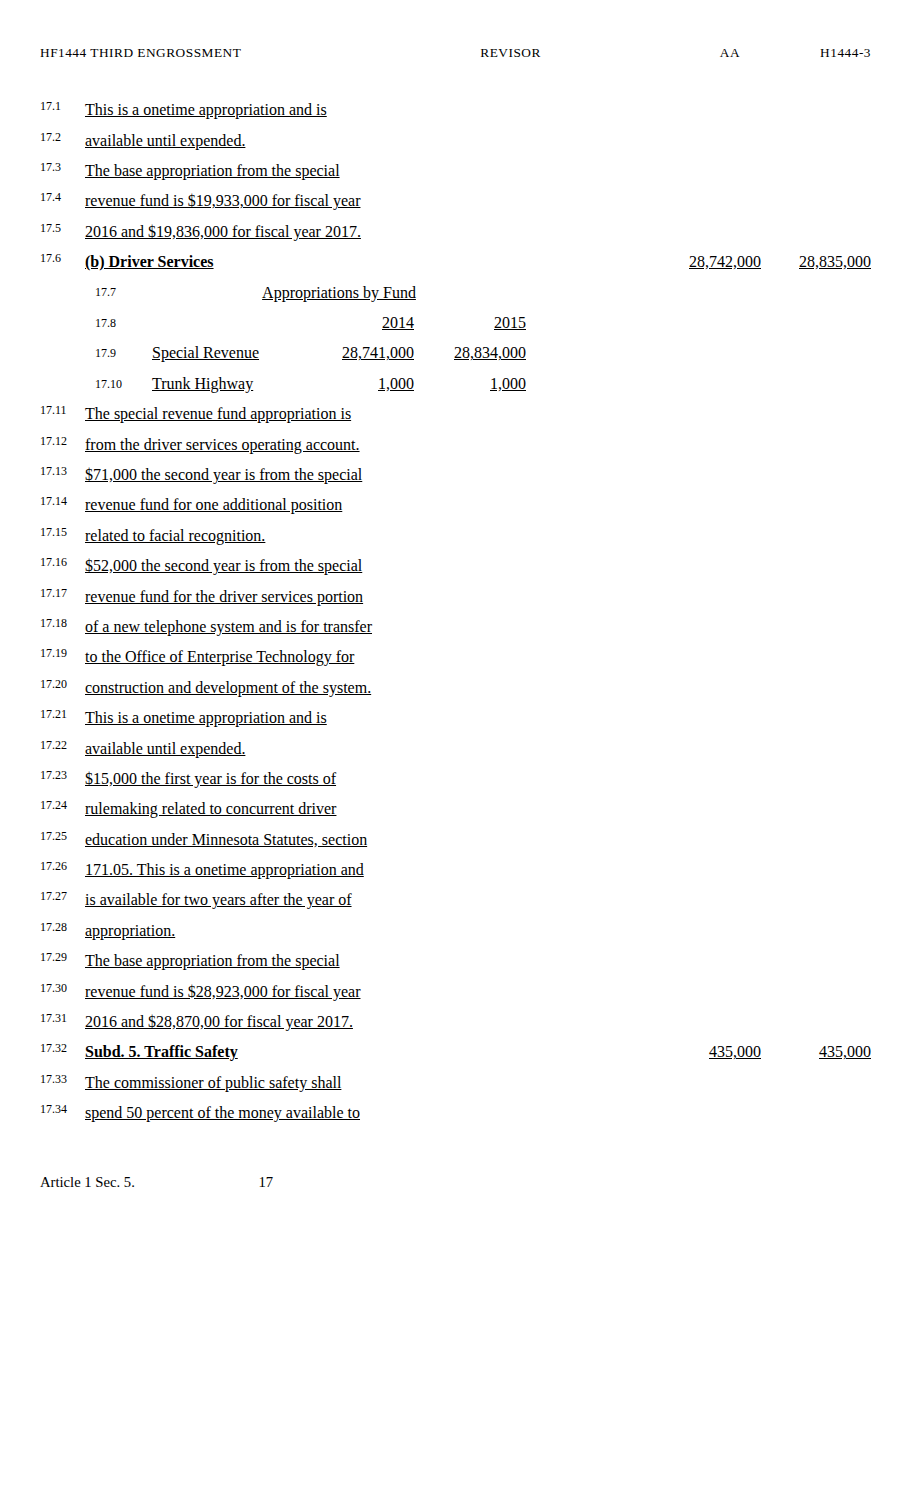HF1444 THIRD ENGROSSMENT
REVISOR
AA H1444-3
| 17.1 | This is a onetime appropriation and is | | |
| 17.2 | available until expended. | | |
| 17.3 | The base appropriation from the special | | |
| 17.4 | revenue fund is $19,933,000 for fiscal year | | |
| 17.5 | 2016 and $19,836,000 for fiscal year 2017. | | |
| 17.6 | (b) Driver Services | 28,742,000 | 28,835,000 |
| 17.7 | Appropriations by Fund |
| 17.8 | | 2014 | 2015 |
| 17.9 | Special Revenue | 28,741,000 | 28,834,000 |
| 17.10 | Trunk Highway | 1,000 | 1,000 |
| 17.11 | The special revenue fund appropriation is | | |
| 17.12 | from the driver services operating account. | | |
| 17.13 | $71,000 the second year is from the special | | |
| 17.14 | revenue fund for one additional position | | |
| 17.15 | related to facial recognition. | | |
| 17.16 | $52,000 the second year is from the special | | |
| 17.17 | revenue fund for the driver services portion | | |
| 17.18 | of a new telephone system and is for transfer | | |
| 17.19 | to the Office of Enterprise Technology for | | |
| 17.20 | construction and development of the system. | | |
| 17.21 | This is a onetime appropriation and is | | |
| 17.22 | available until expended. | | |
| 17.23 | $15,000 the first year is for the costs of | | |
| 17.24 | rulemaking related to concurrent driver | | |
| 17.25 | education under Minnesota Statutes, section | | |
| 17.26 | 171.05. This is a onetime appropriation and | | |
| 17.27 | is available for two years after the year of | | |
| 17.28 | appropriation. | | |
| 17.29 | The base appropriation from the special | | |
| 17.30 | revenue fund is $28,923,000 for fiscal year | | |
| 17.31 | 2016 and $28,870,00 for fiscal year 2017. | | |
| 17.32 | Subd. 5. Traffic Safety | 435,000 | 435,000 |
| 17.33 | The commissioner of public safety shall | | |
| 17.34 | spend 50 percent of the money available to | | |
Article 1 Sec. 5. 17